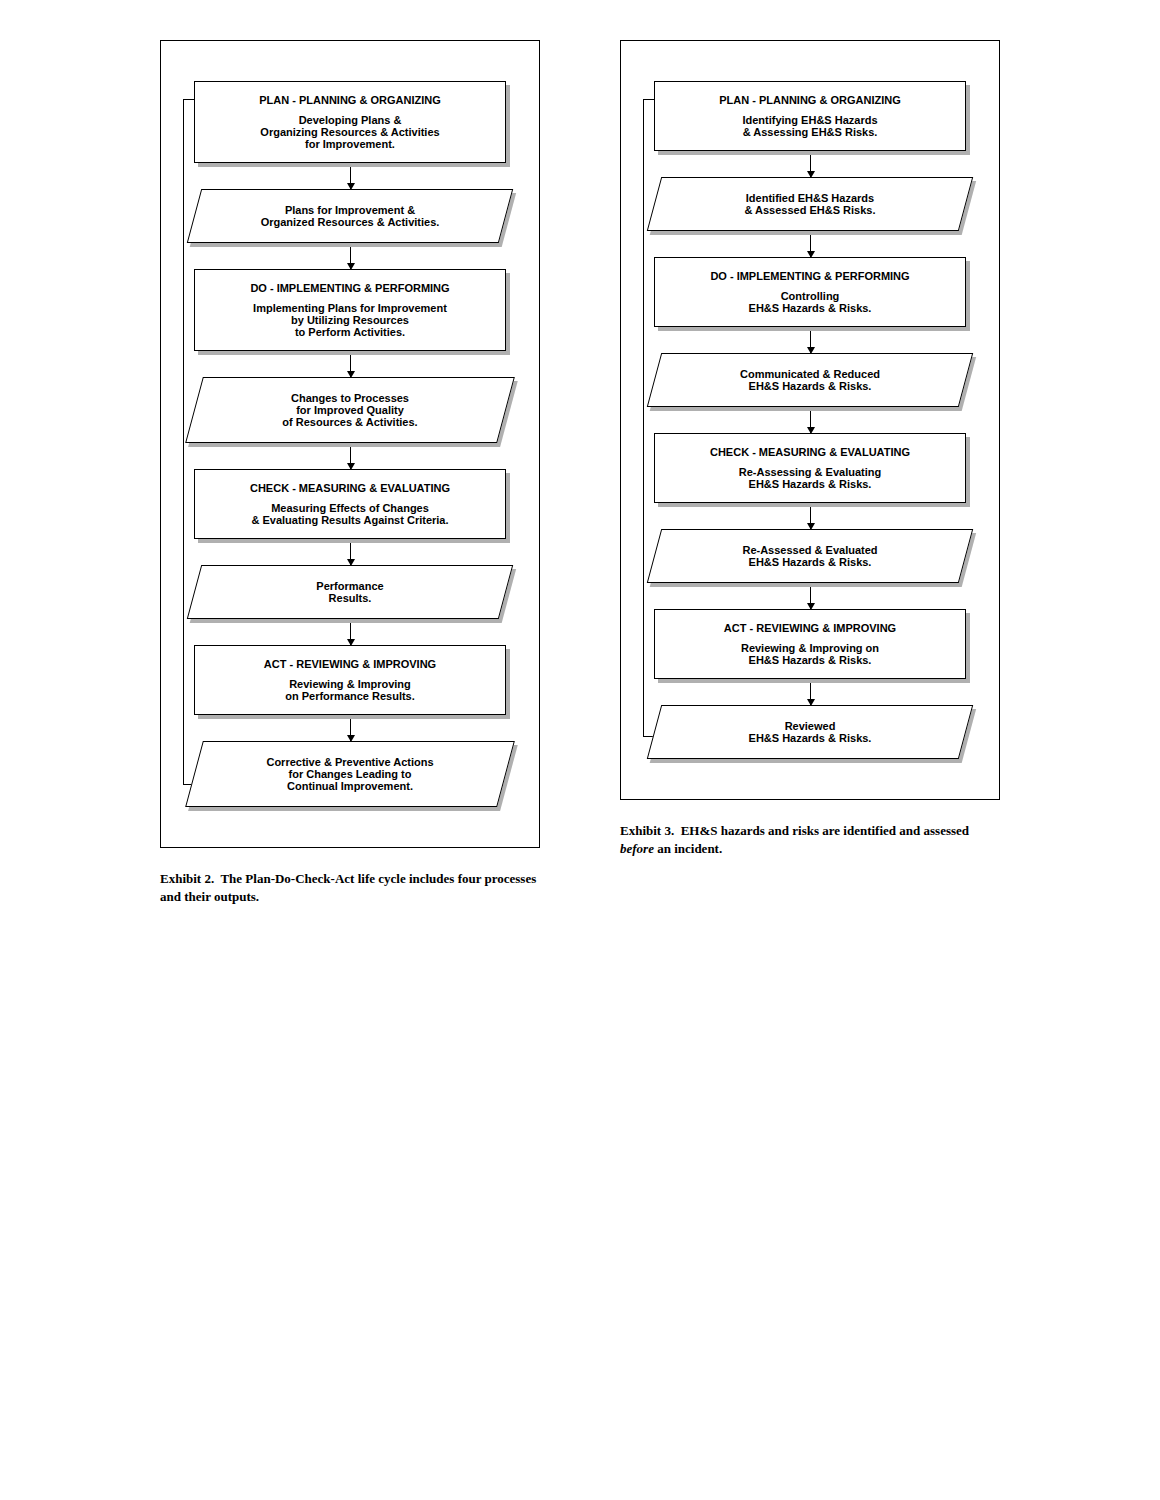PLAN - PLANNING & ORGANIZING
Developing Plans &
Organizing Resources & Activities
for Improvement.
Plans for Improvement &
Organized Resources & Activities.
DO - IMPLEMENTING & PERFORMING
Implementing Plans for Improvement
by Utilizing Resources
to Perform Activities.
Changes to Processes
for Improved Quality
of Resources & Activities.
CHECK - MEASURING & EVALUATING
Measuring Effects of Changes
& Evaluating Results Against Criteria.
Performance
Results.
ACT - REVIEWING & IMPROVING
Reviewing & Improving
on Performance Results.
Corrective & Preventive Actions
for Changes Leading to
Continual Improvement.
Exhibit 2. The Plan-Do-Check-Act life cycle includes four processes and their outputs.
PLAN - PLANNING & ORGANIZING
Identifying EH&S Hazards
& Assessing EH&S Risks.
Identified EH&S Hazards
& Assessed EH&S Risks.
DO - IMPLEMENTING & PERFORMING
Controlling
EH&S Hazards & Risks.
Communicated & Reduced
EH&S Hazards & Risks.
CHECK - MEASURING & EVALUATING
Re-Assessing & Evaluating
EH&S Hazards & Risks.
Re-Assessed & Evaluated
EH&S Hazards & Risks.
ACT - REVIEWING & IMPROVING
Reviewing & Improving on
EH&S Hazards & Risks.
Reviewed
EH&S Hazards & Risks.
Exhibit 3. EH&S hazards and risks are identified and assessed before an incident.